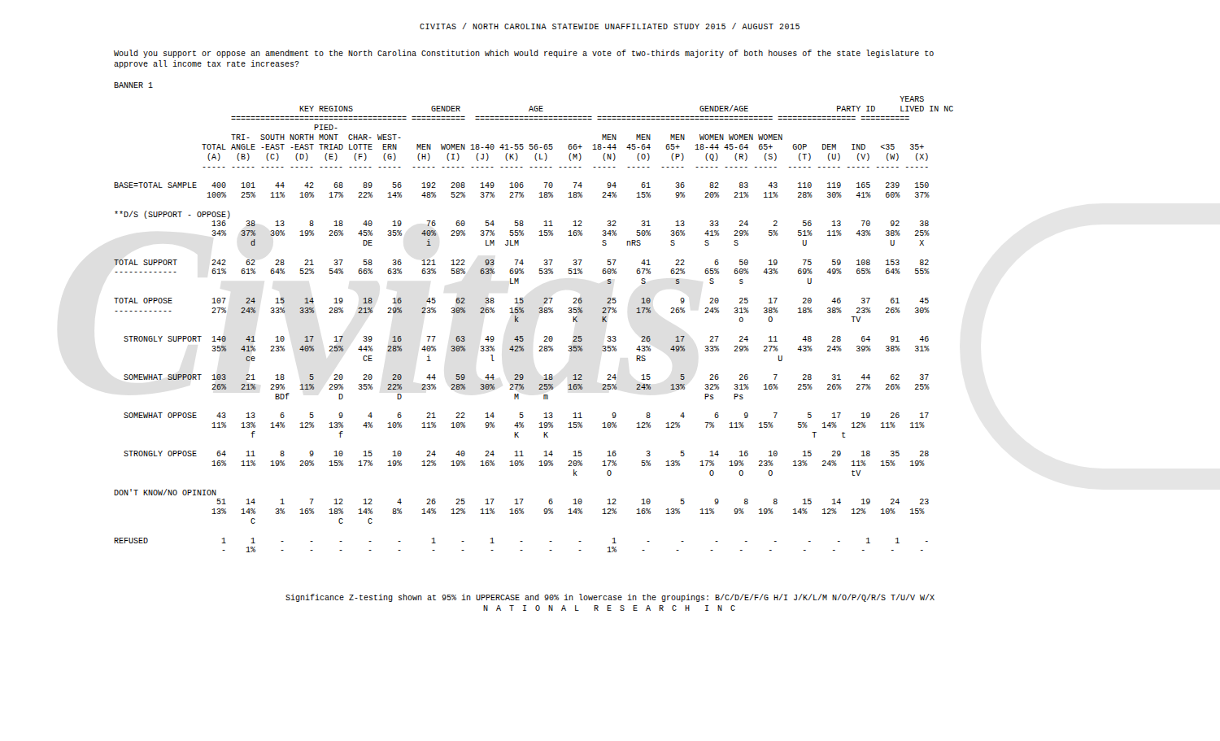Civitas
CIVITAS / NORTH CAROLINA STATEWIDE UNAFFILIATED STUDY 2015 / AUGUST 2015
Would you support or oppose an amendment to the North Carolina Constitution which would require a vote of two-thirds majority of both houses of the state legislature to
approve all income tax rate increases?
BANNER 1
                                                                                                                                                                 YEARS
                                      KEY REGIONS                GENDER              AGE                                GENDER/AGE                  PARTY ID     LIVED IN NC
                        ==================================== ===========  ======================== ==================================== ================ ==========
                                         PIED-
                        TRI-  SOUTH NORTH MONT  CHAR- WEST-                                         MEN    MEN    MEN   WOMEN WOMEN WOMEN
                  TOTAL ANGLE -EAST -EAST TRIAD LOTTE  ERN    MEN  WOMEN 18-40 41-55 56-65   66+  18-44  45-64   65+   18-44 45-64  65+    GOP   DEM   IND   <35   35+
                   (A)   (B)   (C)   (D)   (E)   (F)   (G)    (H)   (I)   (J)   (K)   (L)    (M)    (N)    (O)    (P)    (Q)   (R)   (S)    (T)   (U)   (V)   (W)   (X)
                  ----- ----- ----- ----- ----- ----- -----  ----- ----- ----- ----- ----- -----  -----  -----  -----  ----- ----- -----  ----- ----- ----- ----- -----

BASE=TOTAL SAMPLE   400   101    44    42    68    89    56    192   208   149   106    70    74     94     61     36     82    83    43    110   119   165   239   150
                   100%   25%   11%   10%   17%   22%   14%    48%   52%   37%   27%   18%   18%    24%    15%     9%    20%   21%   11%    28%   30%   41%   60%   37%

**D/S (SUPPORT - OPPOSE)
                    136    38    13     8    18    40    19     76    60    54    58    11    12     32     31     13     33    24     2     56    13    70    92    38
                    34%   37%   30%   19%   26%   45%   35%    40%   29%   37%   55%   15%   16%    34%    50%    36%    41%   29%    5%    51%   11%   43%   38%   25%
                            d                      DE           i           LM  JLM                 S    nRS      S      S     S             U                 U     X

TOTAL SUPPORT       242    62    28    21    37    58    36    121   122    93    74    37    37     57     41     22      6    50    19     75    59   108   153    82
-------------       61%   61%   64%   52%   54%   66%   63%    63%   58%   63%   69%   53%   51%    60%    67%    62%    65%   60%   43%    69%   49%   65%   64%   55%
                                                                                 LM                  s      S      s      S     s             U

TOTAL OPPOSE        107    24    15    14    19    18    16     45    62    38    15    27    26     25     10      9     20    25    17     20    46    37    61    45
------------        27%   24%   33%   33%   28%   21%   29%    23%   30%   26%   15%   38%   35%    27%    17%    26%    24%   31%   38%    18%   38%   23%   26%   30%
                                                                                  k           K     K                           o     O                TV

  STRONGLY SUPPORT  140    41    10    17    17    39    16     77    63    49    45    20    25     33     26     17     27    24    11     48    28    64    91    46
                    35%   41%   23%   40%   25%   44%   28%    40%   30%   33%   42%   28%   35%    35%    43%    49%    33%   29%   27%    43%   24%   39%   38%   31%
                           ce                      CE           i            l                             RS                           U

  SOMEWHAT SUPPORT  103    21    18     5    20    20    20     44    59    44    29    18    12     24     15      5     26    26     7     28    31    44    62    37
                    26%   21%   29%   11%   29%   35%   22%    23%   28%   30%   27%   25%   16%    25%    24%    13%    32%   31%   16%    25%   26%   27%   26%   25%
                                 BDf          D           D                       M     m                                Ps    Ps

  SOMEWHAT OPPOSE    43    13     6     5     9     4     6     21    22    14     5    13    11      9      8      4      6     9     7      5    17    19    26    17
                    11%   13%   14%   12%   13%    4%   10%    11%   10%    9%    4%   19%   15%    10%    12%   12%     7%   11%   15%     5%   14%   12%   11%   11%
                            f                 f                                   K     K                                                      T     t

  STRONGLY OPPOSE    64    11     8     9    10    15    10     24    40    24    11    14    15     16      3      5     14    16    10     15    29    18    35    28
                    16%   11%   19%   20%   15%   17%   19%    12%   19%   16%   10%   19%   20%    17%     5%   13%    17%   19%   23%    13%   24%   11%   15%   19%
                                                                                              k      O                    O     O     O                tV

DON'T KNOW/NO OPINION
                     51    14     1     7    12    12     4     26    25    17    17     6    10     12     10      5      9     8     8     15    14    19    24    23
                    13%   14%    3%   16%   18%   14%    8%    14%   12%   11%   16%    9%   14%    12%    16%   13%    11%    9%   19%    14%   12%   12%   10%   15%
                            C                 C     C

REFUSED               1     1     -     -     -     -     -      1     -     1     -     -     -      1      -      -      -     -     -      -     -     1     1     -
                      -    1%     -     -     -     -     -      -     -     -     -     -     -     1%     -      -      -     -     -      -     -     -     -     -
Significance Z-testing shown at 95% in UPPERCASE and 90% in lowercase in the groupings: B/C/D/E/F/G H/I J/K/L/M N/O/P/Q/R/S T/U/V W/X
N A T I O N A L R E S E A R C H I N C